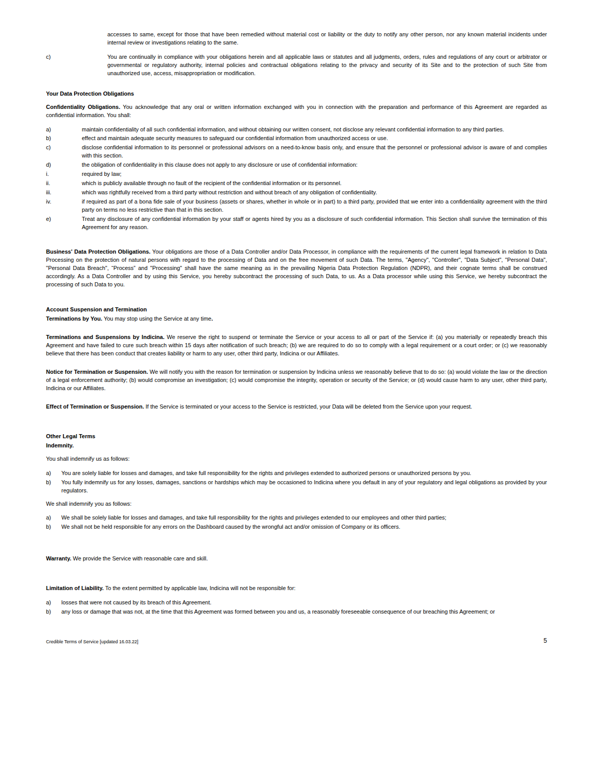accesses to same, except for those that have been remedied without material cost or liability or the duty to notify any other person, nor any known material incidents under internal review or investigations relating to the same.
c)
You are continually in compliance with your obligations herein and all applicable laws or statutes and all judgments, orders, rules and regulations of any court or arbitrator or governmental or regulatory authority, internal policies and contractual obligations relating to the privacy and security of its Site and to the protection of such Site from unauthorized use, access, misappropriation or modification.
Your Data Protection Obligations
Confidentiality Obligations. You acknowledge that any oral or written information exchanged with you in connection with the preparation and performance of this Agreement are regarded as confidential information. You shall:
a)
maintain confidentiality of all such confidential information, and without obtaining our written consent, not disclose any relevant confidential information to any third parties.
b)
effect and maintain adequate security measures to safeguard our confidential information from unauthorized access or use.
c)
disclose confidential information to its personnel or professional advisors on a need-to-know basis only, and ensure that the personnel or professional advisor is aware of and complies with this section.
d)
the obligation of confidentiality in this clause does not apply to any disclosure or use of confidential information:
i.
required by law;
ii.
which is publicly available through no fault of the recipient of the confidential information or its personnel.
iii.
which was rightfully received from a third party without restriction and without breach of any obligation of confidentiality.
iv.
if required as part of a bona fide sale of your business (assets or shares, whether in whole or in part) to a third party, provided that we enter into a confidentiality agreement with the third party on terms no less restrictive than that in this section.
e)
Treat any disclosure of any confidential information by your staff or agents hired by you as a disclosure of such confidential information. This Section shall survive the termination of this Agreement for any reason.
Business' Data Protection Obligations. Your obligations are those of a Data Controller and/or Data Processor, in compliance with the requirements of the current legal framework in relation to Data Processing on the protection of natural persons with regard to the processing of Data and on the free movement of such Data. The terms, "Agency", "Controller", "Data Subject", "Personal Data", "Personal Data Breach", “Process” and "Processing" shall have the same meaning as in the prevailing Nigeria Data Protection Regulation (NDPR), and their cognate terms shall be construed accordingly. As a Data Controller and by using this Service, you hereby subcontract the processing of such Data, to us. As a Data processor while using this Service, we hereby subcontract the processing of such Data to you.
Account Suspension and Termination
Terminations by You. You may stop using the Service at any time.
Terminations and Suspensions by Indicina. We reserve the right to suspend or terminate the Service or your access to all or part of the Service if: (a) you materially or repeatedly breach this Agreement and have failed to cure such breach within 15 days after notification of such breach; (b) we are required to do so to comply with a legal requirement or a court order; or (c) we reasonably believe that there has been conduct that creates liability or harm to any user, other third party, Indicina or our Affiliates.
Notice for Termination or Suspension. We will notify you with the reason for termination or suspension by Indicina unless we reasonably believe that to do so: (a) would violate the law or the direction of a legal enforcement authority; (b) would compromise an investigation; (c) would compromise the integrity, operation or security of the Service; or (d) would cause harm to any user, other third party, Indicina or our Affiliates.
Effect of Termination or Suspension. If the Service is terminated or your access to the Service is restricted, your Data will be deleted from the Service upon your request.
Other Legal Terms
Indemnity.
You shall indemnify us as follows:
a)
You are solely liable for losses and damages, and take full responsibility for the rights and privileges extended to authorized persons or unauthorized persons by you.
b)
You fully indemnify us for any losses, damages, sanctions or hardships which may be occasioned to Indicina where you default in any of your regulatory and legal obligations as provided by your regulators.
We shall indemnify you as follows:
a)
We shall be solely liable for losses and damages, and take full responsibility for the rights and privileges extended to our employees and other third parties;
b)
We shall not be held responsible for any errors on the Dashboard caused by the wrongful act and/or omission of Company or its officers.
Warranty. We provide the Service with reasonable care and skill.
Limitation of Liability. To the extent permitted by applicable law, Indicina will not be responsible for:
a)
losses that were not caused by its breach of this Agreement.
b)
any loss or damage that was not, at the time that this Agreement was formed between you and us, a reasonably foreseeable consequence of our breaching this Agreement; or
Credible Terms of Service [updated 16.03.22]
5